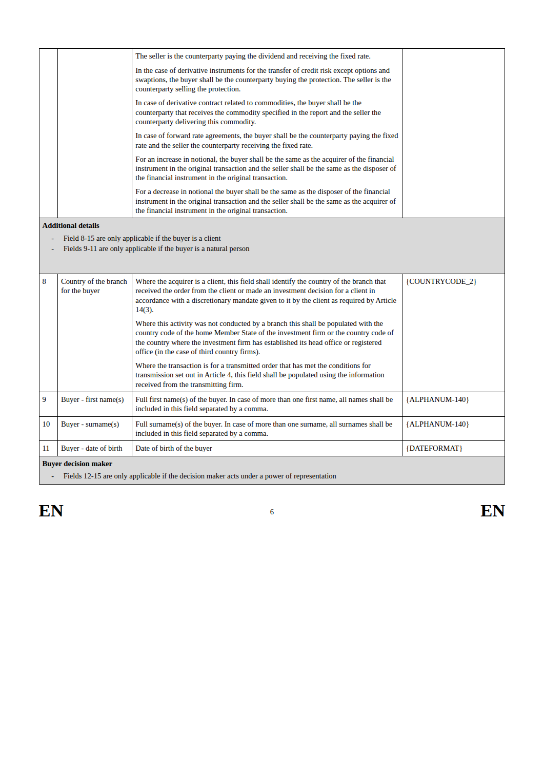| | | The seller is the counterparty paying the dividend and receiving the fixed rate. In the case of derivative instruments for the transfer of credit risk except options and swaptions, the buyer shall be the counterparty buying the protection. The seller is the counterparty selling the protection. In case of derivative contract related to commodities, the buyer shall be the counterparty that receives the commodity specified in the report and the seller the counterparty delivering this commodity. In case of forward rate agreements, the buyer shall be the counterparty paying the fixed rate and the seller the counterparty receiving the fixed rate. For an increase in notional, the buyer shall be the same as the acquirer of the financial instrument in the original transaction and the seller shall be the same as the disposer of the financial instrument in the original transaction. For a decrease in notional the buyer shall be the same as the disposer of the financial instrument in the original transaction and the seller shall be the same as the acquirer of the financial instrument in the original transaction. | |
| Additional details Field 8-15 are only applicable if the buyer is a client Fields 9-11 are only applicable if the buyer is a natural person |
| 8 | Country of the branch for the buyer | Where the acquirer is a client, this field shall identify the country of the branch that received the order from the client or made an investment decision for a client in accordance with a discretionary mandate given to it by the client as required by Article 14(3). Where this activity was not conducted by a branch this shall be populated with the country code of the home Member State of the investment firm or the country code of the country where the investment firm has established its head office or registered office (in the case of third country firms). Where the transaction is for a transmitted order that has met the conditions for transmission set out in Article 4, this field shall be populated using the information received from the transmitting firm. | {COUNTRYCODE_2} |
| 9 | Buyer - first name(s) | Full first name(s) of the buyer. In case of more than one first name, all names shall be included in this field separated by a comma. | {ALPHANUM-140} |
| 10 | Buyer - surname(s) | Full surname(s) of the buyer. In case of more than one surname, all surnames shall be included in this field separated by a comma. | {ALPHANUM-140} |
| 11 | Buyer - date of birth | Date of birth of the buyer | {DATEFORMAT} |
| Buyer decision maker Fields 12-15 are only applicable if the decision maker acts under a power of representation |
EN 6 EN